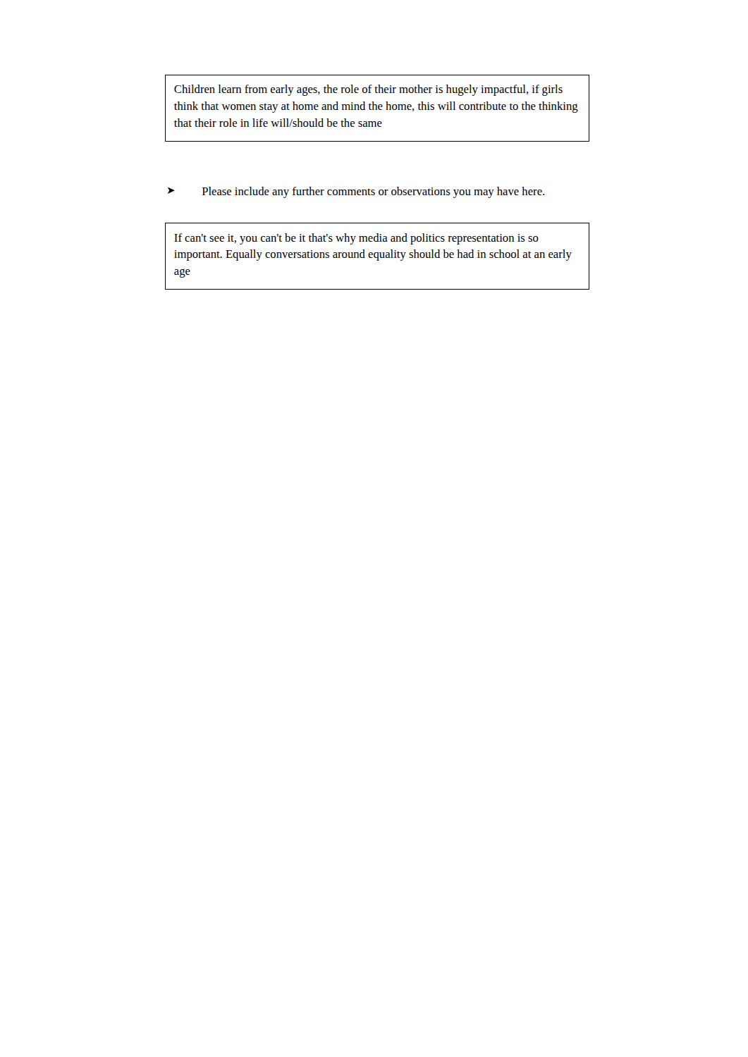Children learn from early ages, the role of their mother is hugely impactful, if girls think that women stay at home and mind the home, this will contribute to the thinking that their role in life will/should be the same
➤
Please include any further comments or observations you may have here.
If can't see it, you can't be it that's why media and politics representation is so important. Equally conversations around equality should be had in school at an early age